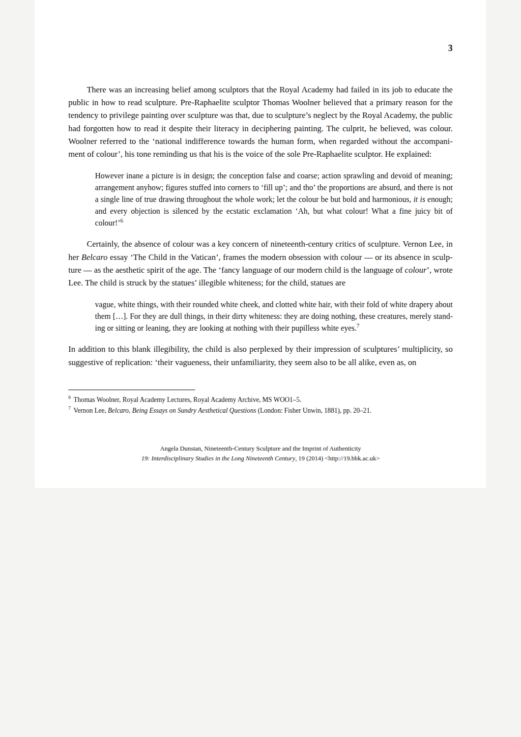3
There was an increasing belief among sculptors that the Royal Academy had failed in its job to educate the public in how to read sculpture. Pre-Raphaelite sculptor Thomas Woolner believed that a primary reason for the tendency to privilege painting over sculpture was that, due to sculpture’s neglect by the Royal Academy, the public had forgotten how to read it despite their literacy in deciphering painting. The culprit, he believed, was colour. Woolner referred to the ‘national indifference towards the human form, when regarded without the accompaniment of colour’, his tone reminding us that his is the voice of the sole Pre-Raphaelite sculptor. He explained:
However inane a picture is in design; the conception false and coarse; action sprawling and devoid of meaning; arrangement anyhow; figures stuffed into corners to ‘fill up’; and tho’ the proportions are absurd, and there is not a single line of true drawing throughout the whole work; let the colour be but bold and harmonious, it is enough; and every objection is silenced by the ecstatic exclamation ‘Ah, but what colour! What a fine juicy bit of colour!’6
Certainly, the absence of colour was a key concern of nineteenth-century critics of sculpture. Vernon Lee, in her Belcaro essay ‘The Child in the Vatican’, frames the modern obsession with colour — or its absence in sculpture — as the aesthetic spirit of the age. The ‘fancy language of our modern child is the language of colour’, wrote Lee. The child is struck by the statues’ illegible whiteness; for the child, statues are
vague, white things, with their rounded white cheek, and clotted white hair, with their fold of white drapery about them […]. For they are dull things, in their dirty whiteness: they are doing nothing, these creatures, merely standing or sitting or leaning, they are looking at nothing with their pupilless white eyes.7
In addition to this blank illegibility, the child is also perplexed by their impression of sculptures’ multiplicity, so suggestive of replication: ‘their vagueness, their unfamiliarity, they seem also to be all alike, even as, on
6 Thomas Woolner, Royal Academy Lectures, Royal Academy Archive, MS WOO1–5.
7 Vernon Lee, Belcaro, Being Essays on Sundry Aesthetical Questions (London: Fisher Unwin, 1881), pp. 20–21.
Angela Dunstan, Nineteenth-Century Sculpture and the Imprint of Authenticity
19: Interdisciplinary Studies in the Long Nineteenth Century, 19 (2014) <http://19.bbk.ac.uk>